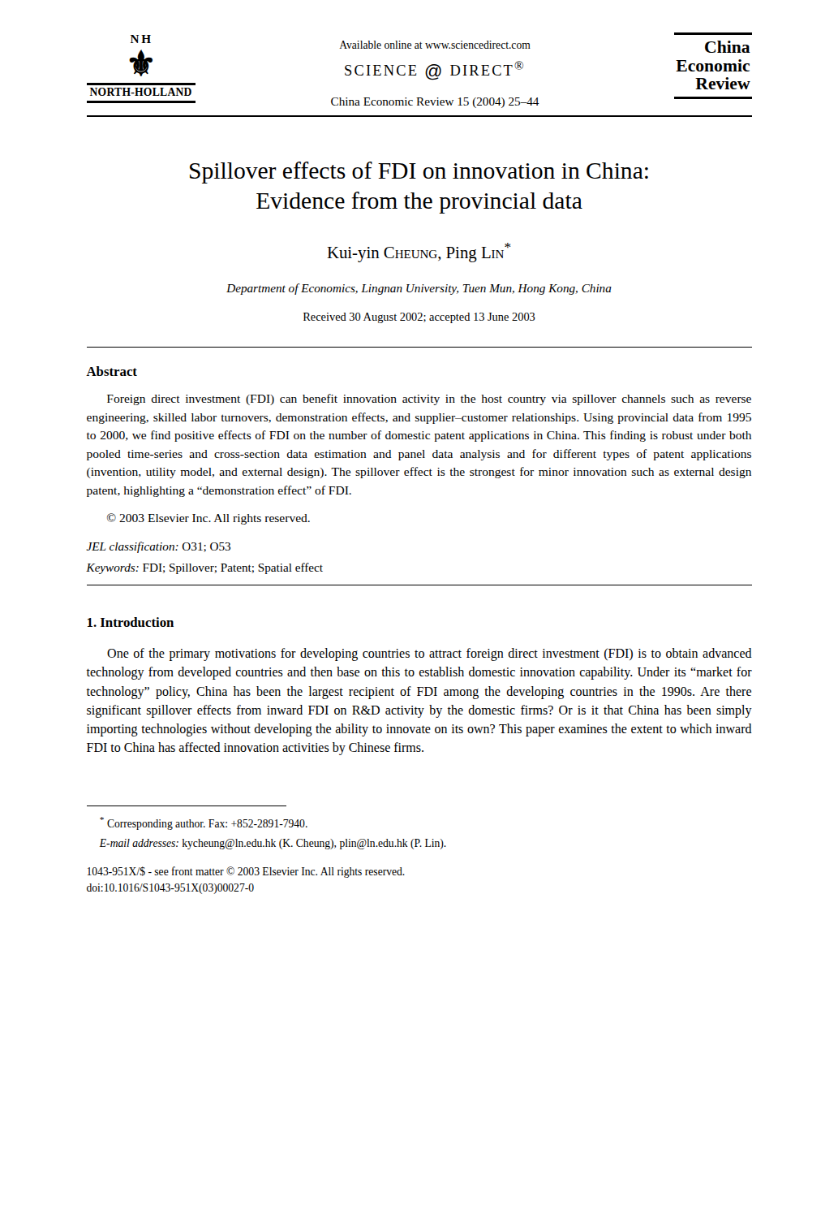N H
⚜
NORTH-HOLLAND
Available online at www.sciencedirect.com
SCIENCE @ DIRECT®
China Economic Review 15 (2004) 25–44
China
Economic
Review
Spillover effects of FDI on innovation in China:
Evidence from the provincial data
Kui-yin Cheung, Ping Lin*
Department of Economics, Lingnan University, Tuen Mun, Hong Kong, China
Received 30 August 2002; accepted 13 June 2003
Abstract
Foreign direct investment (FDI) can benefit innovation activity in the host country via spillover channels such as reverse engineering, skilled labor turnovers, demonstration effects, and supplier–customer relationships. Using provincial data from 1995 to 2000, we find positive effects of FDI on the number of domestic patent applications in China. This finding is robust under both pooled time-series and cross-section data estimation and panel data analysis and for different types of patent applications (invention, utility model, and external design). The spillover effect is the strongest for minor innovation such as external design patent, highlighting a “demonstration effect” of FDI.
© 2003 Elsevier Inc. All rights reserved.
JEL classification: O31; O53
Keywords: FDI; Spillover; Patent; Spatial effect
1. Introduction
One of the primary motivations for developing countries to attract foreign direct investment (FDI) is to obtain advanced technology from developed countries and then base on this to establish domestic innovation capability. Under its “market for technology” policy, China has been the largest recipient of FDI among the developing countries in the 1990s. Are there significant spillover effects from inward FDI on R&D activity by the domestic firms? Or is it that China has been simply importing technologies without developing the ability to innovate on its own? This paper examines the extent to which inward FDI to China has affected innovation activities by Chinese firms.
* Corresponding author. Fax: +852-2891-7940.
E-mail addresses: kycheung@ln.edu.hk (K. Cheung), plin@ln.edu.hk (P. Lin).
1043-951X/$ - see front matter © 2003 Elsevier Inc. All rights reserved.
doi:10.1016/S1043-951X(03)00027-0